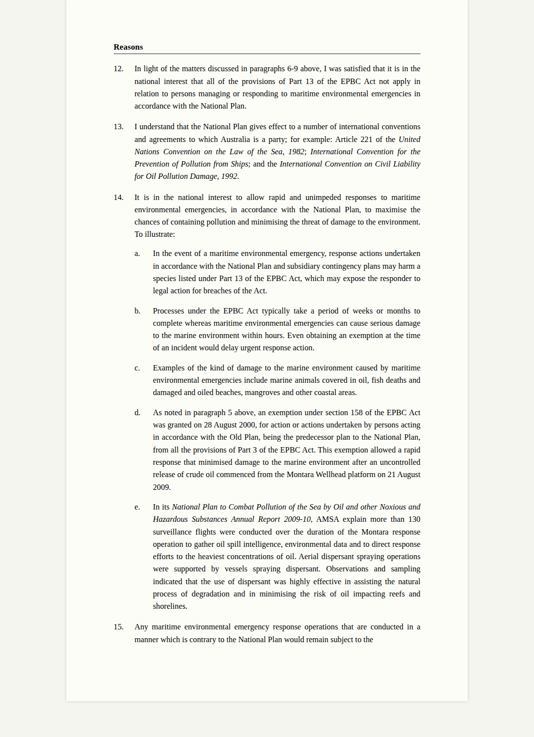Reasons
In light of the matters discussed in paragraphs 6-9 above, I was satisfied that it is in the national interest that all of the provisions of Part 13 of the EPBC Act not apply in relation to persons managing or responding to maritime environmental emergencies in accordance with the National Plan.
I understand that the National Plan gives effect to a number of international conventions and agreements to which Australia is a party; for example: Article 221 of the United Nations Convention on the Law of the Sea, 1982; International Convention for the Prevention of Pollution from Ships; and the International Convention on Civil Liability for Oil Pollution Damage, 1992.
It is in the national interest to allow rapid and unimpeded responses to maritime environmental emergencies, in accordance with the National Plan, to maximise the chances of containing pollution and minimising the threat of damage to the environment. To illustrate:
In the event of a maritime environmental emergency, response actions undertaken in accordance with the National Plan and subsidiary contingency plans may harm a species listed under Part 13 of the EPBC Act, which may expose the responder to legal action for breaches of the Act.
Processes under the EPBC Act typically take a period of weeks or months to complete whereas maritime environmental emergencies can cause serious damage to the marine environment within hours. Even obtaining an exemption at the time of an incident would delay urgent response action.
Examples of the kind of damage to the marine environment caused by maritime environmental emergencies include marine animals covered in oil, fish deaths and damaged and oiled beaches, mangroves and other coastal areas.
As noted in paragraph 5 above, an exemption under section 158 of the EPBC Act was granted on 28 August 2000, for action or actions undertaken by persons acting in accordance with the Old Plan, being the predecessor plan to the National Plan, from all the provisions of Part 3 of the EPBC Act. This exemption allowed a rapid response that minimised damage to the marine environment after an uncontrolled release of crude oil commenced from the Montara Wellhead platform on 21 August 2009.
In its National Plan to Combat Pollution of the Sea by Oil and other Noxious and Hazardous Substances Annual Report 2009-10, AMSA explain more than 130 surveillance flights were conducted over the duration of the Montara response operation to gather oil spill intelligence, environmental data and to direct response efforts to the heaviest concentrations of oil. Aerial dispersant spraying operations were supported by vessels spraying dispersant. Observations and sampling indicated that the use of dispersant was highly effective in assisting the natural process of degradation and in minimising the risk of oil impacting reefs and shorelines.
Any maritime environmental emergency response operations that are conducted in a manner which is contrary to the National Plan would remain subject to the